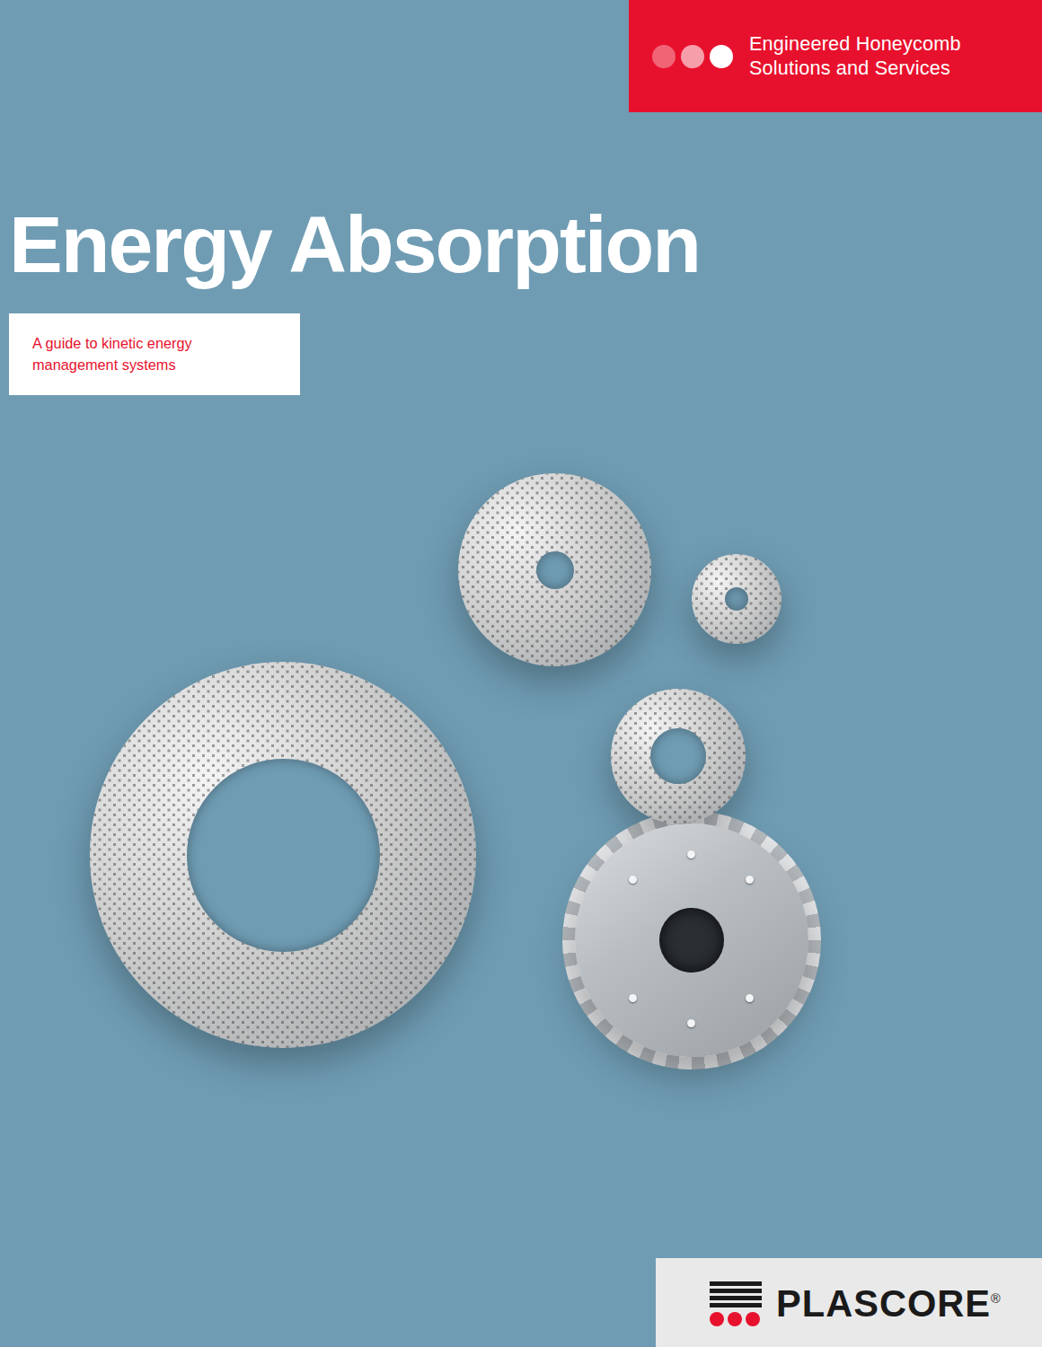Engineered Honeycomb
Solutions and Services
Energy Absorption
A guide to kinetic energy
management systems
PLASCORE®